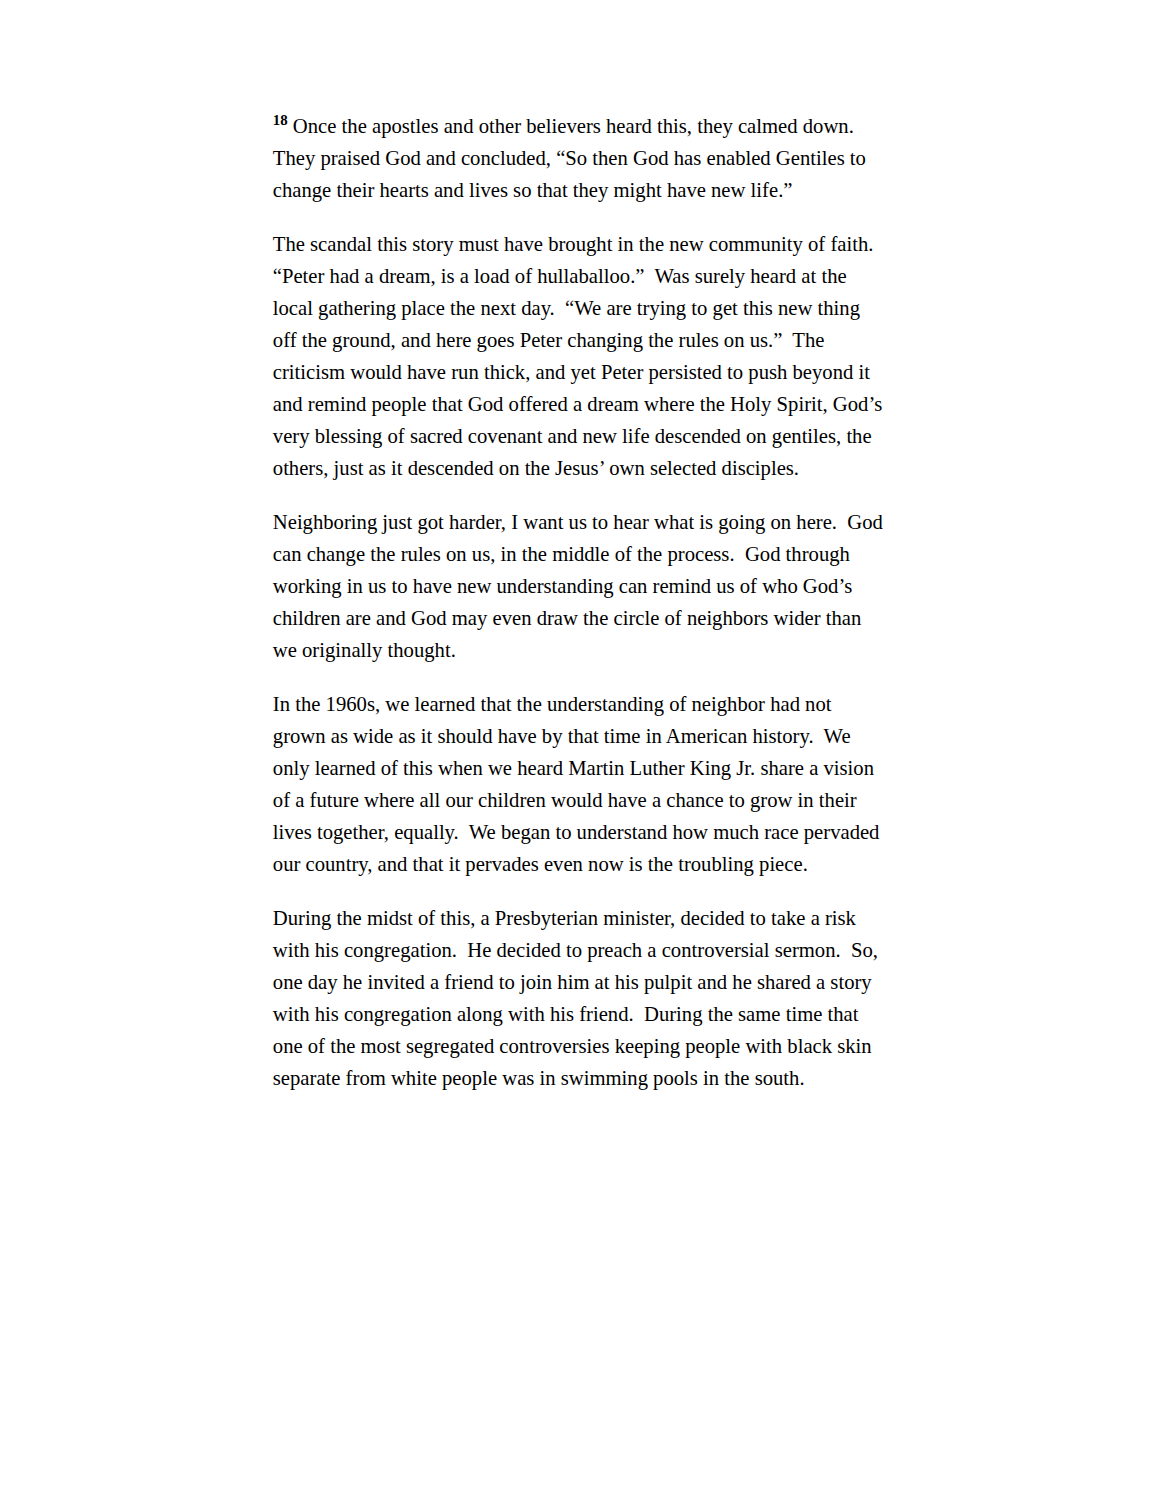18 Once the apostles and other believers heard this, they calmed down. They praised God and concluded, “So then God has enabled Gentiles to change their hearts and lives so that they might have new life.”
The scandal this story must have brought in the new community of faith. “Peter had a dream, is a load of hullaballoo.” Was surely heard at the local gathering place the next day. “We are trying to get this new thing off the ground, and here goes Peter changing the rules on us.” The criticism would have run thick, and yet Peter persisted to push beyond it and remind people that God offered a dream where the Holy Spirit, God’s very blessing of sacred covenant and new life descended on gentiles, the others, just as it descended on the Jesus’ own selected disciples.
Neighboring just got harder, I want us to hear what is going on here. God can change the rules on us, in the middle of the process. God through working in us to have new understanding can remind us of who God’s children are and God may even draw the circle of neighbors wider than we originally thought.
In the 1960s, we learned that the understanding of neighbor had not grown as wide as it should have by that time in American history. We only learned of this when we heard Martin Luther King Jr. share a vision of a future where all our children would have a chance to grow in their lives together, equally. We began to understand how much race pervaded our country, and that it pervades even now is the troubling piece.
During the midst of this, a Presbyterian minister, decided to take a risk with his congregation. He decided to preach a controversial sermon. So, one day he invited a friend to join him at his pulpit and he shared a story with his congregation along with his friend. During the same time that one of the most segregated controversies keeping people with black skin separate from white people was in swimming pools in the south.